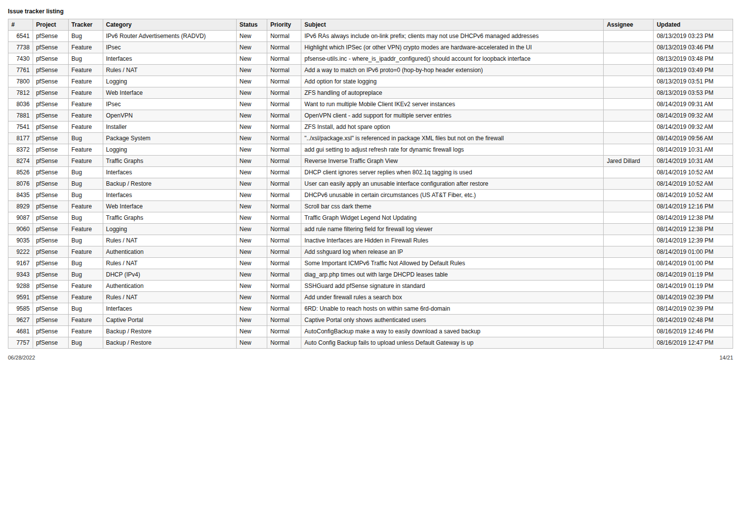Issue tracker listing
| # | Project | Tracker | Category | Status | Priority | Subject | Assignee | Updated |
| --- | --- | --- | --- | --- | --- | --- | --- | --- |
| 6541 | pfSense | Bug | IPv6 Router Advertisements (RADVD) | New | Normal | IPv6 RAs always include on-link prefix; clients may not use DHCPv6 managed addresses | | 08/13/2019 03:23 PM |
| 7738 | pfSense | Feature | IPsec | New | Normal | Highlight which IPSec (or other VPN) crypto modes are hardware-accelerated in the UI | | 08/13/2019 03:46 PM |
| 7430 | pfSense | Bug | Interfaces | New | Normal | pfsense-utils.inc - where_is_ipaddr_configured() should account for loopback interface | | 08/13/2019 03:48 PM |
| 7761 | pfSense | Feature | Rules / NAT | New | Normal | Add a way to match on IPv6 proto=0 (hop-by-hop header extension) | | 08/13/2019 03:49 PM |
| 7800 | pfSense | Feature | Logging | New | Normal | Add option for state logging | | 08/13/2019 03:51 PM |
| 7812 | pfSense | Feature | Web Interface | New | Normal | ZFS handling of autopreplace | | 08/13/2019 03:53 PM |
| 8036 | pfSense | Feature | IPsec | New | Normal | Want to run multiple Mobile Client IKEv2 server instances | | 08/14/2019 09:31 AM |
| 7881 | pfSense | Feature | OpenVPN | New | Normal | OpenVPN client - add support for multiple server entries | | 08/14/2019 09:32 AM |
| 7541 | pfSense | Feature | Installer | New | Normal | ZFS Install, add hot spare option | | 08/14/2019 09:32 AM |
| 8177 | pfSense | Bug | Package System | New | Normal | "../xsl/package.xsl" is referenced in package XML files but not on the firewall | | 08/14/2019 09:56 AM |
| 8372 | pfSense | Feature | Logging | New | Normal | add gui setting to adjust refresh rate for dynamic firewall logs | | 08/14/2019 10:31 AM |
| 8274 | pfSense | Feature | Traffic Graphs | New | Normal | Reverse Inverse Traffic Graph View | Jared Dillard | 08/14/2019 10:31 AM |
| 8526 | pfSense | Bug | Interfaces | New | Normal | DHCP client ignores server replies when 802.1q tagging is used | | 08/14/2019 10:52 AM |
| 8076 | pfSense | Bug | Backup / Restore | New | Normal | User can easily apply an unusable interface configuration after restore | | 08/14/2019 10:52 AM |
| 8435 | pfSense | Bug | Interfaces | New | Normal | DHCPv6 unusable in certain circumstances (US AT&T Fiber, etc.) | | 08/14/2019 10:52 AM |
| 8929 | pfSense | Feature | Web Interface | New | Normal | Scroll bar css dark theme | | 08/14/2019 12:16 PM |
| 9087 | pfSense | Bug | Traffic Graphs | New | Normal | Traffic Graph Widget Legend Not Updating | | 08/14/2019 12:38 PM |
| 9060 | pfSense | Feature | Logging | New | Normal | add rule name filtering field for firewall log viewer | | 08/14/2019 12:38 PM |
| 9035 | pfSense | Bug | Rules / NAT | New | Normal | Inactive Interfaces are Hidden in Firewall Rules | | 08/14/2019 12:39 PM |
| 9222 | pfSense | Feature | Authentication | New | Normal | Add sshguard log when release an IP | | 08/14/2019 01:00 PM |
| 9167 | pfSense | Bug | Rules / NAT | New | Normal | Some Important ICMPv6 Traffic Not Allowed by Default Rules | | 08/14/2019 01:00 PM |
| 9343 | pfSense | Bug | DHCP (IPv4) | New | Normal | diag_arp.php times out with large DHCPD leases table | | 08/14/2019 01:19 PM |
| 9288 | pfSense | Feature | Authentication | New | Normal | SSHGuard add pfSense signature in standard | | 08/14/2019 01:19 PM |
| 9591 | pfSense | Feature | Rules / NAT | New | Normal | Add under firewall rules a search box | | 08/14/2019 02:39 PM |
| 9585 | pfSense | Bug | Interfaces | New | Normal | 6RD: Unable to reach hosts on within same 6rd-domain | | 08/14/2019 02:39 PM |
| 9627 | pfSense | Feature | Captive Portal | New | Normal | Captive Portal only shows authenticated users | | 08/14/2019 02:48 PM |
| 4681 | pfSense | Feature | Backup / Restore | New | Normal | AutoConfigBackup make a way to easily download a saved backup | | 08/16/2019 12:46 PM |
| 7757 | pfSense | Bug | Backup / Restore | New | Normal | Auto Config Backup fails to upload unless Default Gateway is up | | 08/16/2019 12:47 PM |
06/28/2022 14/21